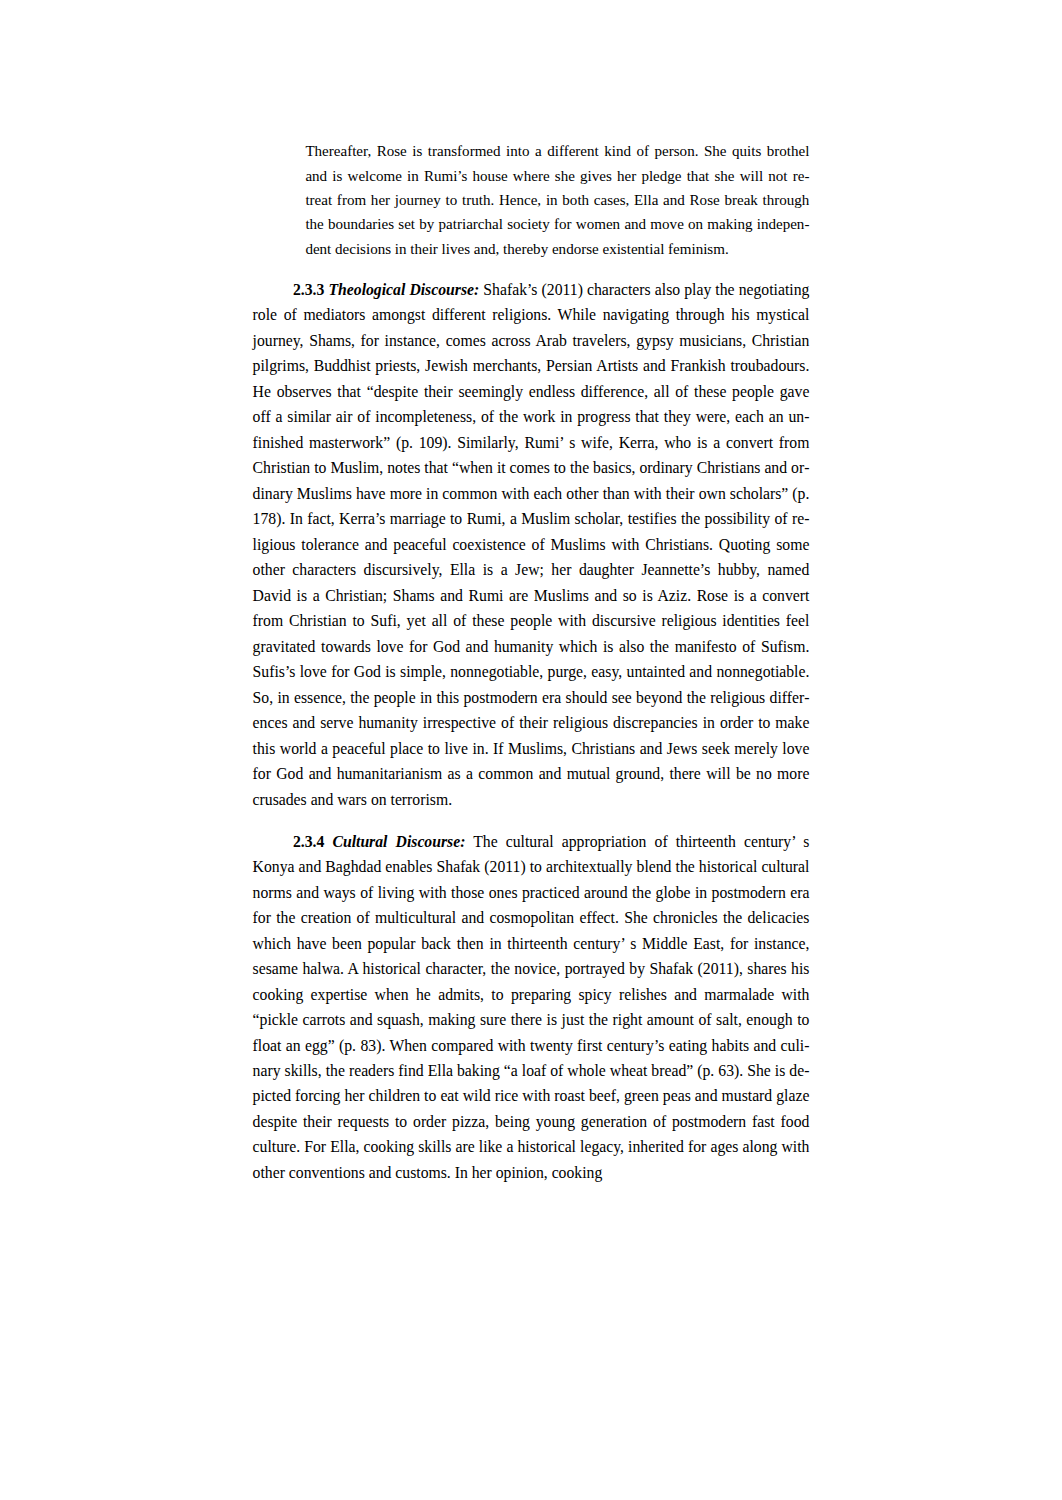Thereafter, Rose is transformed into a different kind of person. She quits brothel and is welcome in Rumi’s house where she gives her pledge that she will not retreat from her journey to truth. Hence, in both cases, Ella and Rose break through the boundaries set by patriarchal society for women and move on making independent decisions in their lives and, thereby endorse existential feminism.
2.3.3 Theological Discourse: Shafak’s (2011) characters also play the negotiating role of mediators amongst different religions. While navigating through his mystical journey, Shams, for instance, comes across Arab travelers, gypsy musicians, Christian pilgrims, Buddhist priests, Jewish merchants, Persian Artists and Frankish troubadours. He observes that “despite their seemingly endless difference, all of these people gave off a similar air of incompleteness, of the work in progress that they were, each an unfinished masterwork” (p. 109). Similarly, Rumi’ s wife, Kerra, who is a convert from Christian to Muslim, notes that “when it comes to the basics, ordinary Christians and ordinary Muslims have more in common with each other than with their own scholars” (p. 178). In fact, Kerra’s marriage to Rumi, a Muslim scholar, testifies the possibility of religious tolerance and peaceful coexistence of Muslims with Christians. Quoting some other characters discursively, Ella is a Jew; her daughter Jeannette’s hubby, named David is a Christian; Shams and Rumi are Muslims and so is Aziz. Rose is a convert from Christian to Sufi, yet all of these people with discursive religious identities feel gravitated towards love for God and humanity which is also the manifesto of Sufism. Sufis’s love for God is simple, nonnegotiable, purge, easy, untainted and nonnegotiable. So, in essence, the people in this postmodern era should see beyond the religious differences and serve humanity irrespective of their religious discrepancies in order to make this world a peaceful place to live in. If Muslims, Christians and Jews seek merely love for God and humanitarianism as a common and mutual ground, there will be no more crusades and wars on terrorism.
2.3.4 Cultural Discourse: The cultural appropriation of thirteenth century’ s Konya and Baghdad enables Shafak (2011) to architextually blend the historical cultural norms and ways of living with those ones practiced around the globe in postmodern era for the creation of multicultural and cosmopolitan effect. She chronicles the delicacies which have been popular back then in thirteenth century’ s Middle East, for instance, sesame halwa. A historical character, the novice, portrayed by Shafak (2011), shares his cooking expertise when he admits, to preparing spicy relishes and marmalade with “pickle carrots and squash, making sure there is just the right amount of salt, enough to float an egg” (p. 83). When compared with twenty first century’s eating habits and culinary skills, the readers find Ella baking “a loaf of whole wheat bread” (p. 63). She is depicted forcing her children to eat wild rice with roast beef, green peas and mustard glaze despite their requests to order pizza, being young generation of postmodern fast food culture. For Ella, cooking skills are like a historical legacy, inherited for ages along with other conventions and customs. In her opinion, cooking